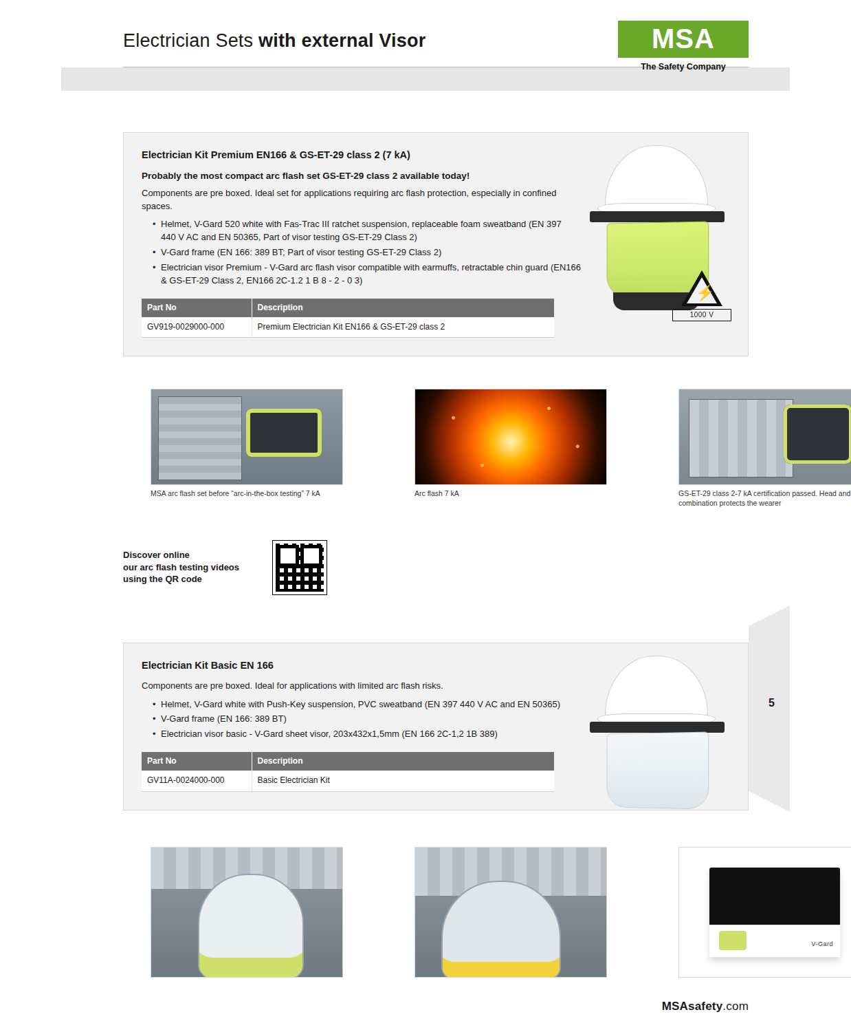Electrician Sets with external Visor
MSA
The Safety Company
Electrician Kit Premium EN166 & GS-ET-29 class 2 (7 kA)
Probably the most compact arc flash set GS-ET-29 class 2 available today!
Components are pre boxed. Ideal set for applications requiring arc flash protection, especially in confined spaces.
Helmet, V-Gard 520 white with Fas-Trac III ratchet suspension, replaceable foam sweatband (EN 397 440 V AC and EN 50365, Part of visor testing GS-ET-29 Class 2)
V-Gard frame (EN 166: 389 BT; Part of visor testing GS-ET-29 Class 2)
Electrician visor Premium - V-Gard arc flash visor compatible with earmuffs, retractable chin guard (EN166 & GS-ET-29 Class 2, EN166 2C-1.2 1 B 8 - 2 - 0 3)
| Part No | Description |
| --- | --- |
| GV919-0029000-000 | Premium Electrician Kit EN166 & GS-ET-29 class 2 |
⚡
1000 V
MSA arc flash set before “arc-in-the-box testing” 7 kA
Arc flash 7 kA
GS-ET-29 class 2-7 kA certification passed. Head and face combination protects the wearer
Discover online
our arc flash testing videos
using the QR code
Electrician Kit Basic EN 166
Components are pre boxed. Ideal for applications with limited arc flash risks.
Helmet, V-Gard white with Push-Key suspension, PVC sweatband (EN 397 440 V AC and EN 50365)
V-Gard frame (EN 166: 389 BT)
Electrician visor basic - V-Gard sheet visor, 203x432x1,5mm (EN 166 2C-1,2 1B 389)
| Part No | Description |
| --- | --- |
| GV11A-0024000-000 | Basic Electrician Kit |
V-Gard
5
MSAsafety.com